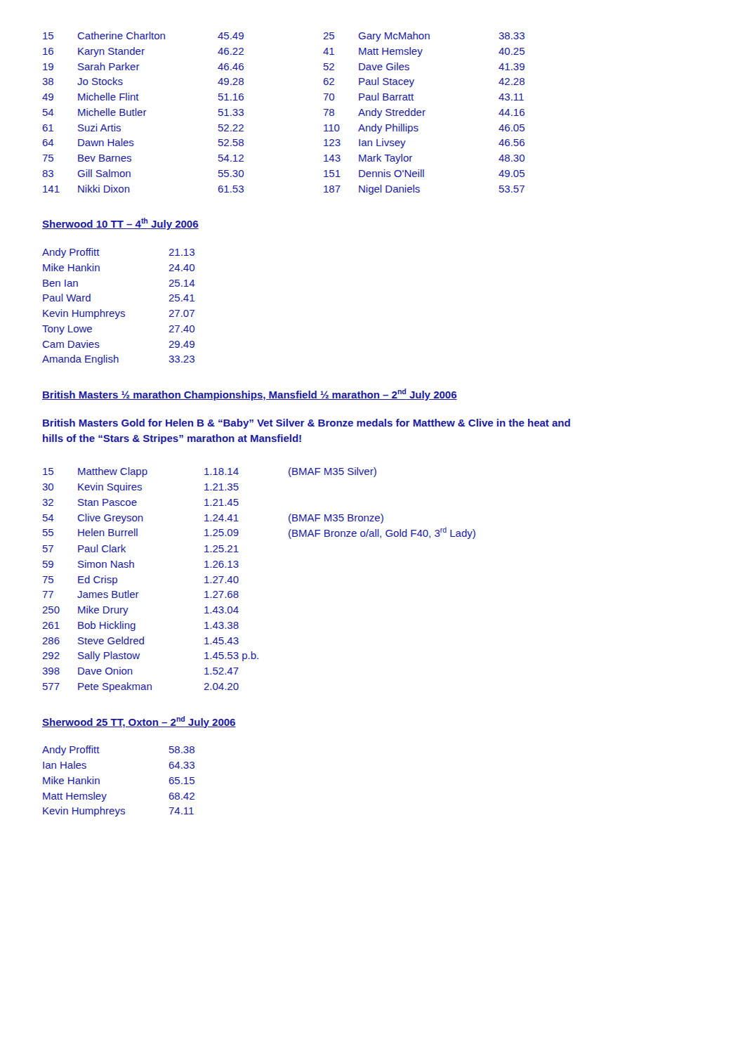15 Catherine Charlton 45.49 25 Gary McMahon 38.33 16 Karyn Stander 46.22 41 Matt Hemsley 40.25 19 Sarah Parker 46.46 52 Dave Giles 41.39 38 Jo Stocks 49.28 62 Paul Stacey 42.28 49 Michelle Flint 51.16 70 Paul Barratt 43.11 54 Michelle Butler 51.33 78 Andy Stredder 44.16 61 Suzi Artis 52.22 110 Andy Phillips 46.05 64 Dawn Hales 52.58 123 Ian Livsey 46.56 75 Bev Barnes 54.12 143 Mark Taylor 48.30 83 Gill Salmon 55.30 151 Dennis O'Neill 49.05 141 Nikki Dixon 61.53 187 Nigel Daniels 53.57
Sherwood 10 TT – 4th July 2006
Andy Proffitt 21.13 Mike Hankin 24.40 Ben Ian 25.14 Paul Ward 25.41 Kevin Humphreys 27.07 Tony Lowe 27.40 Cam Davies 29.49 Amanda English 33.23
British Masters ½ marathon Championships, Mansfield ½ marathon – 2nd July 2006
British Masters Gold for Helen B & “Baby” Vet Silver & Bronze medals for Matthew & Clive in the heat and hills of the “Stars & Stripes” marathon at Mansfield!
15 Matthew Clapp 1.18.14(BMAF M35 Silver) 30 Kevin Squires 1.21.35 32 Stan Pascoe 1.21.45 54 Clive Greyson 1.24.41(BMAF M35 Bronze) 55 Helen Burrell 1.25.09(BMAF Bronze o/all, Gold F40, 3rd Lady) 57 Paul Clark 1.25.21 59 Simon Nash 1.26.13 75 Ed Crisp 1.27.40 77 James Butler 1.27.68 250 Mike Drury 1.43.04 261 Bob Hickling 1.43.38 286 Steve Geldred 1.45.43 292 Sally Plastow 1.45.53 p.b. 398 Dave Onion 1.52.47 577 Pete Speakman 2.04.20
Sherwood 25 TT, Oxton – 2nd July 2006
Andy Proffitt 58.38 Ian Hales 64.33 Mike Hankin 65.15 Matt Hemsley 68.42 Kevin Humphreys 74.11